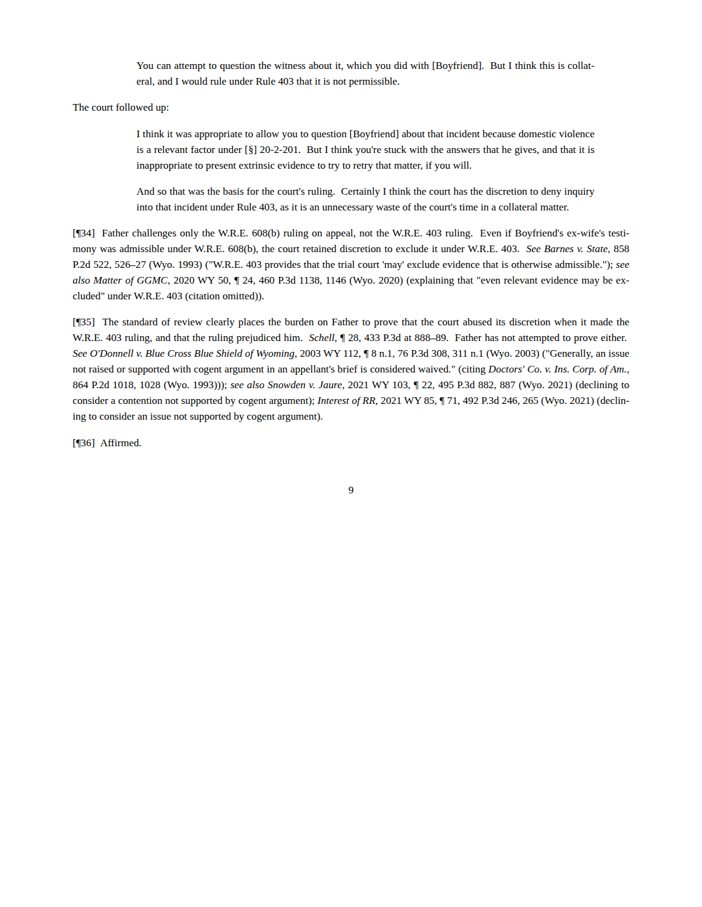You can attempt to question the witness about it, which you did with [Boyfriend]. But I think this is collateral, and I would rule under Rule 403 that it is not permissible.
The court followed up:
I think it was appropriate to allow you to question [Boyfriend] about that incident because domestic violence is a relevant factor under [§] 20-2-201. But I think you're stuck with the answers that he gives, and that it is inappropriate to present extrinsic evidence to try to retry that matter, if you will.
And so that was the basis for the court's ruling. Certainly I think the court has the discretion to deny inquiry into that incident under Rule 403, as it is an unnecessary waste of the court's time in a collateral matter.
[¶34] Father challenges only the W.R.E. 608(b) ruling on appeal, not the W.R.E. 403 ruling. Even if Boyfriend's ex-wife's testimony was admissible under W.R.E. 608(b), the court retained discretion to exclude it under W.R.E. 403. See Barnes v. State, 858 P.2d 522, 526–27 (Wyo. 1993) ("W.R.E. 403 provides that the trial court 'may' exclude evidence that is otherwise admissible."); see also Matter of GGMC, 2020 WY 50, ¶ 24, 460 P.3d 1138, 1146 (Wyo. 2020) (explaining that "even relevant evidence may be excluded" under W.R.E. 403 (citation omitted)).
[¶35] The standard of review clearly places the burden on Father to prove that the court abused its discretion when it made the W.R.E. 403 ruling, and that the ruling prejudiced him. Schell, ¶ 28, 433 P.3d at 888–89. Father has not attempted to prove either. See O'Donnell v. Blue Cross Blue Shield of Wyoming, 2003 WY 112, ¶ 8 n.1, 76 P.3d 308, 311 n.1 (Wyo. 2003) ("Generally, an issue not raised or supported with cogent argument in an appellant's brief is considered waived." (citing Doctors' Co. v. Ins. Corp. of Am., 864 P.2d 1018, 1028 (Wyo. 1993))); see also Snowden v. Jaure, 2021 WY 103, ¶ 22, 495 P.3d 882, 887 (Wyo. 2021) (declining to consider a contention not supported by cogent argument); Interest of RR, 2021 WY 85, ¶ 71, 492 P.3d 246, 265 (Wyo. 2021) (declining to consider an issue not supported by cogent argument).
[¶36] Affirmed.
9